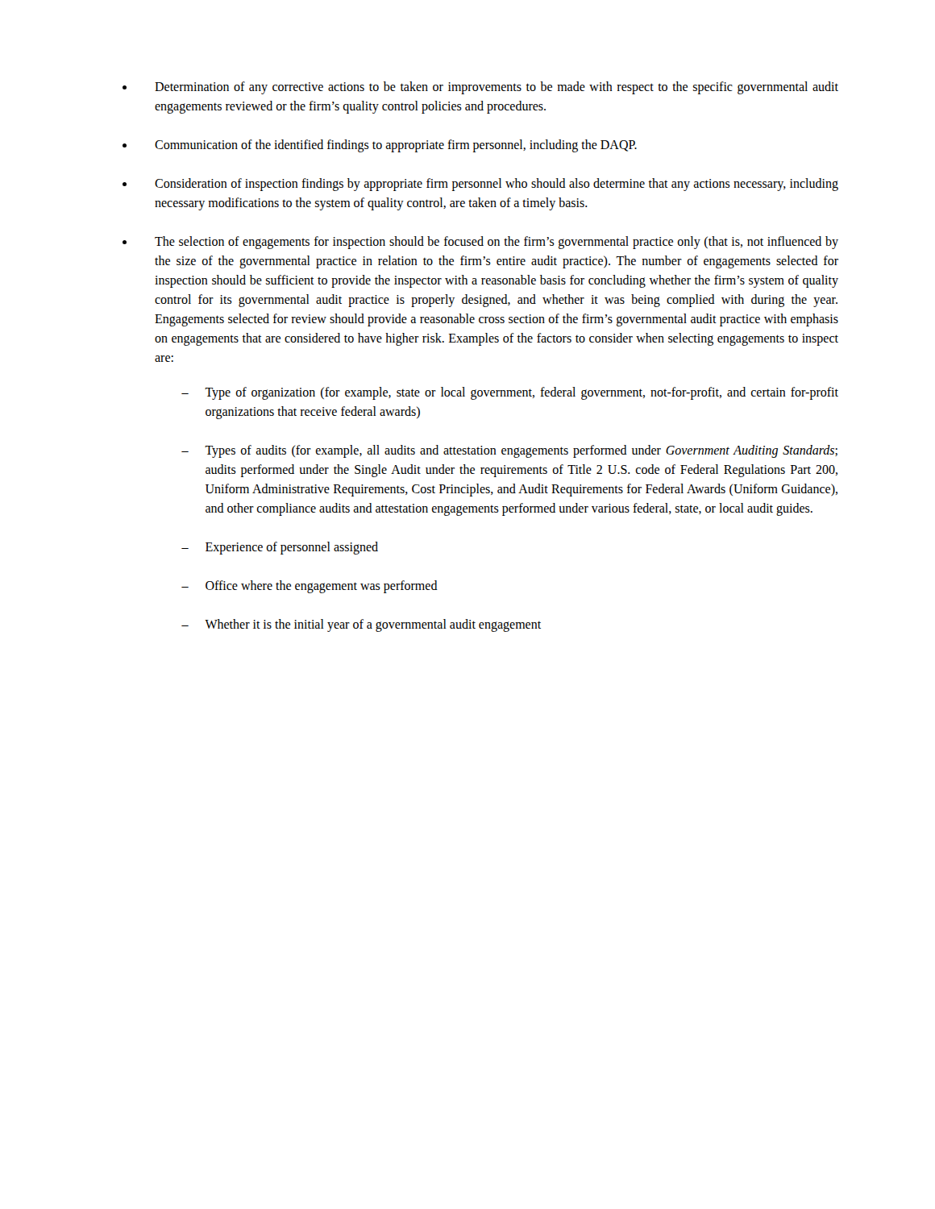Determination of any corrective actions to be taken or improvements to be made with respect to the specific governmental audit engagements reviewed or the firm’s quality control policies and procedures.
Communication of the identified findings to appropriate firm personnel, including the DAQP.
Consideration of inspection findings by appropriate firm personnel who should also determine that any actions necessary, including necessary modifications to the system of quality control, are taken of a timely basis.
The selection of engagements for inspection should be focused on the firm’s governmental practice only (that is, not influenced by the size of the governmental practice in relation to the firm’s entire audit practice). The number of engagements selected for inspection should be sufficient to provide the inspector with a reasonable basis for concluding whether the firm’s system of quality control for its governmental audit practice is properly designed, and whether it was being complied with during the year. Engagements selected for review should provide a reasonable cross section of the firm’s governmental audit practice with emphasis on engagements that are considered to have higher risk. Examples of the factors to consider when selecting engagements to inspect are:
Type of organization (for example, state or local government, federal government, not-for-profit, and certain for-profit organizations that receive federal awards)
Types of audits (for example, all audits and attestation engagements performed under Government Auditing Standards; audits performed under the Single Audit under the requirements of Title 2 U.S. code of Federal Regulations Part 200, Uniform Administrative Requirements, Cost Principles, and Audit Requirements for Federal Awards (Uniform Guidance), and other compliance audits and attestation engagements performed under various federal, state, or local audit guides.
Experience of personnel assigned
Office where the engagement was performed
Whether it is the initial year of a governmental audit engagement